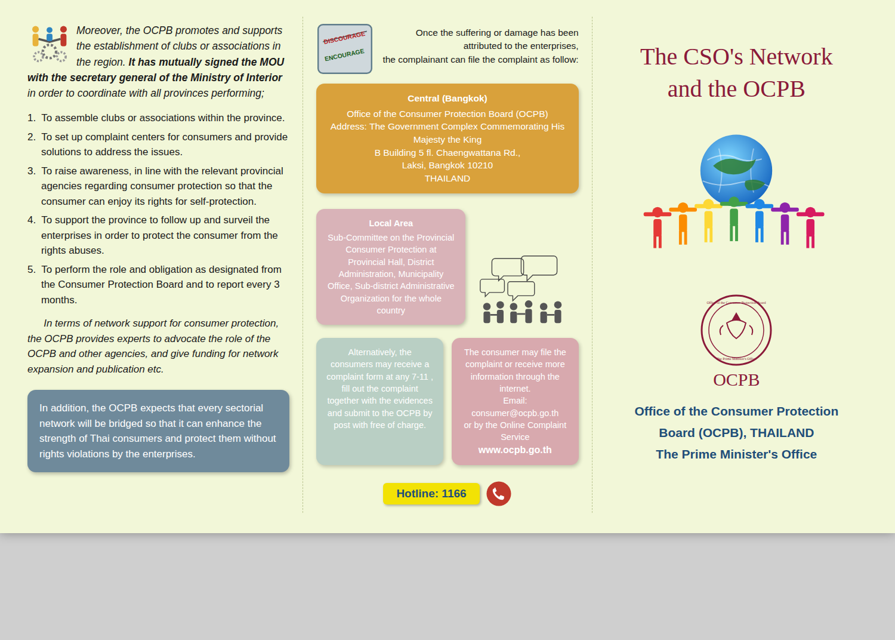Moreover, the OCPB promotes and supports the establishment of clubs or associations in the region. It has mutually signed the MOU with the secretary general of the Ministry of Interior in order to coordinate with all provinces performing;
1. To assemble clubs or associations within the province.
2. To set up complaint centers for consumers and provide solutions to address the issues.
3. To raise awareness, in line with the relevant provincial agencies regarding consumer protection so that the consumer can enjoy its rights for self-protection.
4. To support the province to follow up and surveil the enterprises in order to protect the consumer from the rights abuses.
5. To perform the role and obligation as designated from the Consumer Protection Board and to report every 3 months.
In terms of network support for consumer protection, the OCPB provides experts to advocate the role of the OCPB and other agencies, and give funding for network expansion and publication etc.
In addition, the OCPB expects that every sectorial network will be bridged so that it can enhance the strength of Thai consumers and protect them without rights violations by the enterprises.
Once the suffering or damage has been attributed to the enterprises,
the complainant can file the complaint as follow:
Central (Bangkok) Office of the Consumer Protection Board (OCPB)
Address: The Government Complex Commemorating His Majesty the King
B Building 5 fl. Chaengwattana Rd.,
Laksi, Bangkok 10210
THAILAND
Local Area Sub-Committee on the Provincial Consumer Protection at Provincial Hall, District Administration, Municipality Office, Sub-district Administrative Organization for the whole country
Alternatively, the consumers may receive a complaint form at any 7-11 , fill out the complaint together with the evidences and submit to the OCPB by post with free of charge.
The consumer may file the complaint or receive more information through the internet.
Email: consumer@ocpb.go.th
or by the Online Complaint Service
www.ocpb.go.th
Hotline: 1166
The CSO's Network
and the OCPB
OCPB
Office of the Consumer Protection
Board (OCPB), THAILAND
The Prime Minister's Office